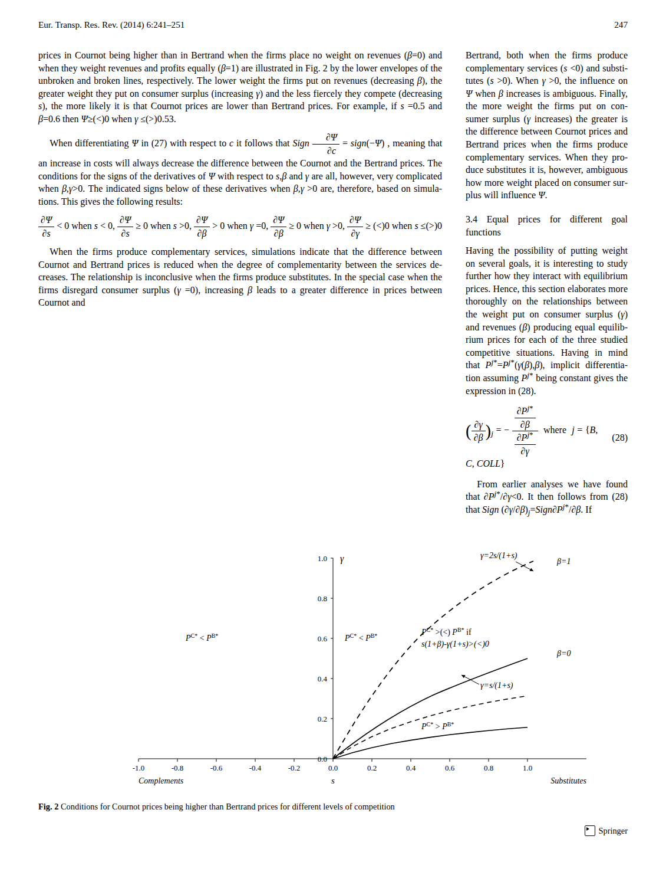Eur. Transp. Res. Rev. (2014) 6:241–251 247
prices in Cournot being higher than in Bertrand when the firms place no weight on revenues (β=0) and when they weight revenues and profits equally (β=1) are illustrated in Fig. 2 by the lower envelopes of the unbroken and broken lines, respectively. The lower weight the firms put on revenues (decreasing β), the greater weight they put on consumer surplus (increasing γ) and the less fiercely they compete (decreasing s), the more likely it is that Cournot prices are lower than Bertrand prices. For example, if s =0.5 and β=0.6 then Ψ≥(<)0 when γ ≤(>)0.53.
When differentiating Ψ in (27) with respect to c it follows that Sign ∂Ψ∂c = sign(−Ψ) , meaning that an increase in costs will always decrease the difference between the Cournot and the Bertrand prices. The conditions for the signs of the derivatives of Ψ with respect to s,β and γ are all, however, very complicated when β,γ>0. The indicated signs below of these derivatives when β,γ >0 are, therefore, based on simulations. This gives the following results:
∂Ψ∂s < 0 when s < 0, ∂Ψ∂s ≥ 0 when s >0, ∂Ψ∂β > 0 when γ =0, ∂Ψ∂β ≥ 0 when γ >0, ∂Ψ∂γ ≥ (<)0 when s ≤(>)0
When the firms produce complementary services, simulations indicate that the difference between Cournot and Bertrand prices is reduced when the degree of complementarity between the services decreases. The relationship is inconclusive when the firms produce substitutes. In the special case when the firms disregard consumer surplus (γ =0), increasing β leads to a greater difference in prices between Cournot and
Bertrand, both when the firms produce complementary services (s <0) and substitutes (s >0). When γ >0, the influence on Ψ when β increases is ambiguous. Finally, the more weight the firms put on consumer surplus (γ increases) the greater is the difference between Cournot prices and Bertrand prices when the firms produce complementary services. When they produce substitutes it is, however, ambiguous how more weight placed on consumer surplus will influence Ψ.
3.4 Equal prices for different goal functions
Having the possibility of putting weight on several goals, it is interesting to study further how they interact with equilibrium prices. Hence, this section elaborates more thoroughly on the relationships between the weight put on consumer surplus (γ) and revenues (β) producing equal equilibrium prices for each of the three studied competitive situations. Having in mind that Pj*=Pj*(γ(β),β), implicit differentiation assuming Pj* being constant gives the expression in (28).
(∂γ∂β)j = − ∂Pj*∂β ∂Pj*∂γ where j = {B, C, COLL} (28)
From earlier analyses we have found that ∂Pj*/∂γ<0. It then follows from (28) that Sign (∂γ/∂β)j=Sign∂Pj*/∂β. If
1.0 0.8 0.6 0.4 0.2 0.0 γ -1.0 -0.8 -0.6 -0.4 -0.2 0.0 0.2 0.4 0.6 0.8 1.0 s Complements Substitutes γ=2s/(1+s) β=1 γ=s/(1+s) β=0 PC* < PB* PC* < PB* PC* >(<) PB* if s(1+β)-γ(1+s)>(<)0 PC* > PB*
Fig. 2 Conditions for Cournot prices being higher than Bertrand prices for different levels of competition
Springer